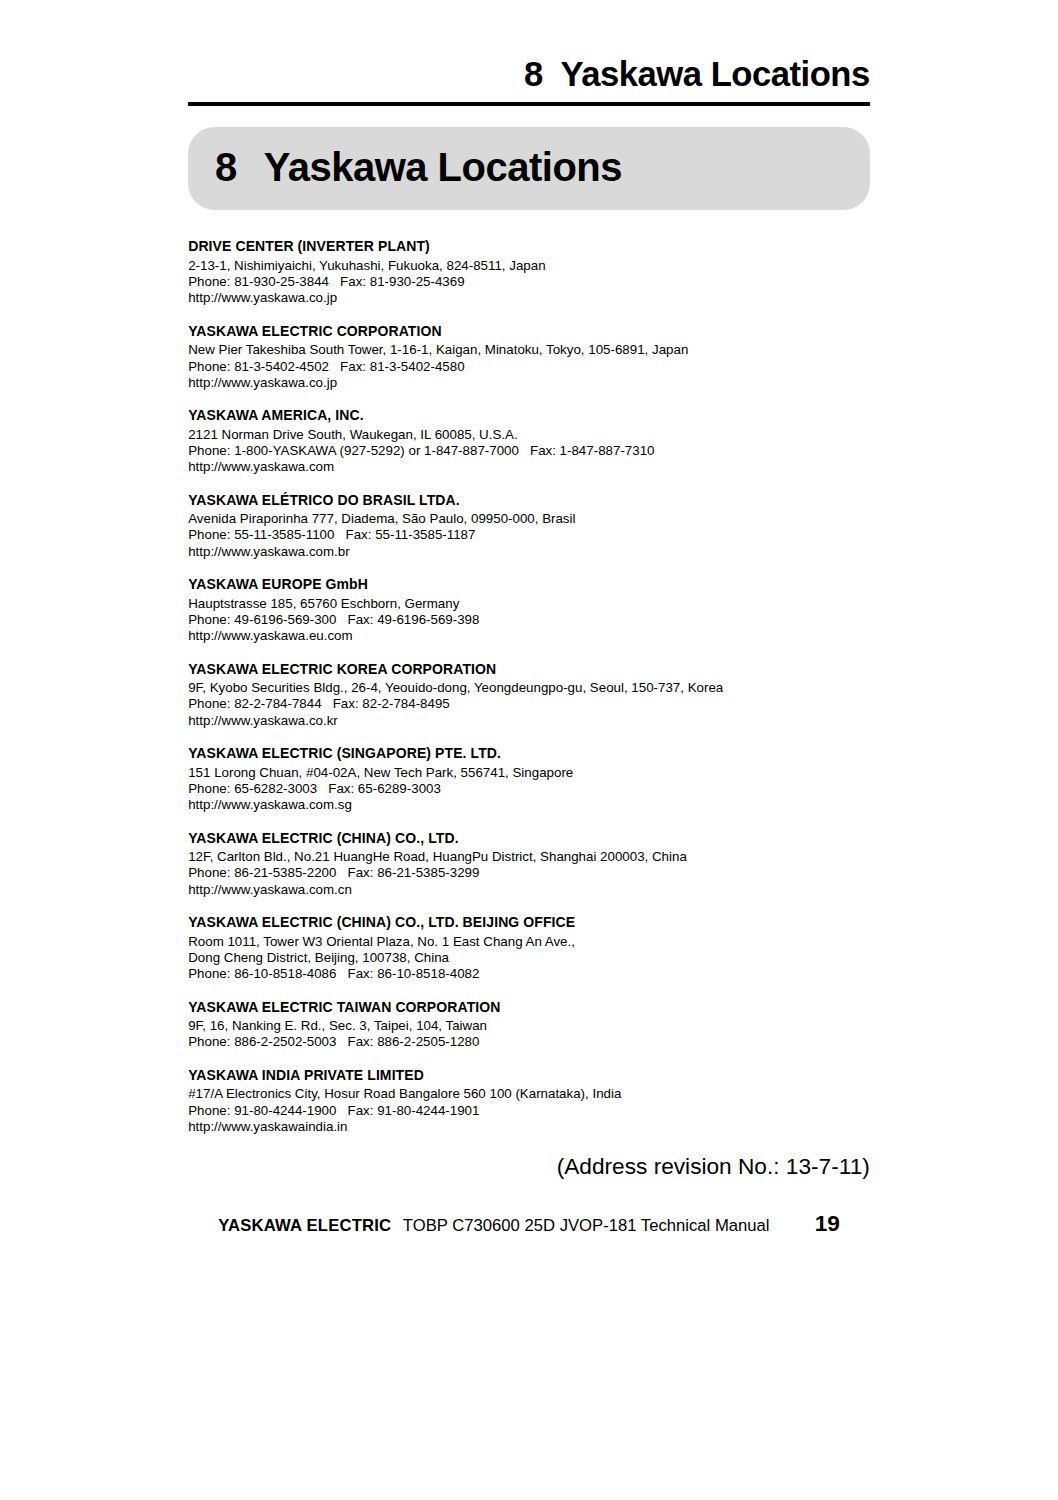8 Yaskawa Locations
8 Yaskawa Locations
DRIVE CENTER (INVERTER PLANT)
2-13-1, Nishimiyaichi, Yukuhashi, Fukuoka, 824-8511, Japan
Phone: 81-930-25-3844 Fax: 81-930-25-4369
http://www.yaskawa.co.jp
YASKAWA ELECTRIC CORPORATION
New Pier Takeshiba South Tower, 1-16-1, Kaigan, Minatoku, Tokyo, 105-6891, Japan
Phone: 81-3-5402-4502 Fax: 81-3-5402-4580
http://www.yaskawa.co.jp
YASKAWA AMERICA, INC.
2121 Norman Drive South, Waukegan, IL 60085, U.S.A.
Phone: 1-800-YASKAWA (927-5292) or 1-847-887-7000 Fax: 1-847-887-7310
http://www.yaskawa.com
YASKAWA ELÉTRICO DO BRASIL LTDA.
Avenida Piraporinha 777, Diadema, São Paulo, 09950-000, Brasil
Phone: 55-11-3585-1100 Fax: 55-11-3585-1187
http://www.yaskawa.com.br
YASKAWA EUROPE GmbH
Hauptstrasse 185, 65760 Eschborn, Germany
Phone: 49-6196-569-300 Fax: 49-6196-569-398
http://www.yaskawa.eu.com
YASKAWA ELECTRIC KOREA CORPORATION
9F, Kyobo Securities Bldg., 26-4, Yeouido-dong, Yeongdeungpo-gu, Seoul, 150-737, Korea
Phone: 82-2-784-7844 Fax: 82-2-784-8495
http://www.yaskawa.co.kr
YASKAWA ELECTRIC (SINGAPORE) PTE. LTD.
151 Lorong Chuan, #04-02A, New Tech Park, 556741, Singapore
Phone: 65-6282-3003 Fax: 65-6289-3003
http://www.yaskawa.com.sg
YASKAWA ELECTRIC (CHINA) CO., LTD.
12F, Carlton Bld., No.21 HuangHe Road, HuangPu District, Shanghai 200003, China
Phone: 86-21-5385-2200 Fax: 86-21-5385-3299
http://www.yaskawa.com.cn
YASKAWA ELECTRIC (CHINA) CO., LTD. BEIJING OFFICE
Room 1011, Tower W3 Oriental Plaza, No. 1 East Chang An Ave.,
Dong Cheng District, Beijing, 100738, China
Phone: 86-10-8518-4086 Fax: 86-10-8518-4082
YASKAWA ELECTRIC TAIWAN CORPORATION
9F, 16, Nanking E. Rd., Sec. 3, Taipei, 104, Taiwan
Phone: 886-2-2502-5003 Fax: 886-2-2505-1280
YASKAWA INDIA PRIVATE LIMITED
#17/A Electronics City, Hosur Road Bangalore 560 100 (Karnataka), India
Phone: 91-80-4244-1900 Fax: 91-80-4244-1901
http://www.yaskawaindia.in
(Address revision No.: 13-7-11)
YASKAWA ELECTRIC TOBP C730600 25D JVOP-181 Technical Manual 19